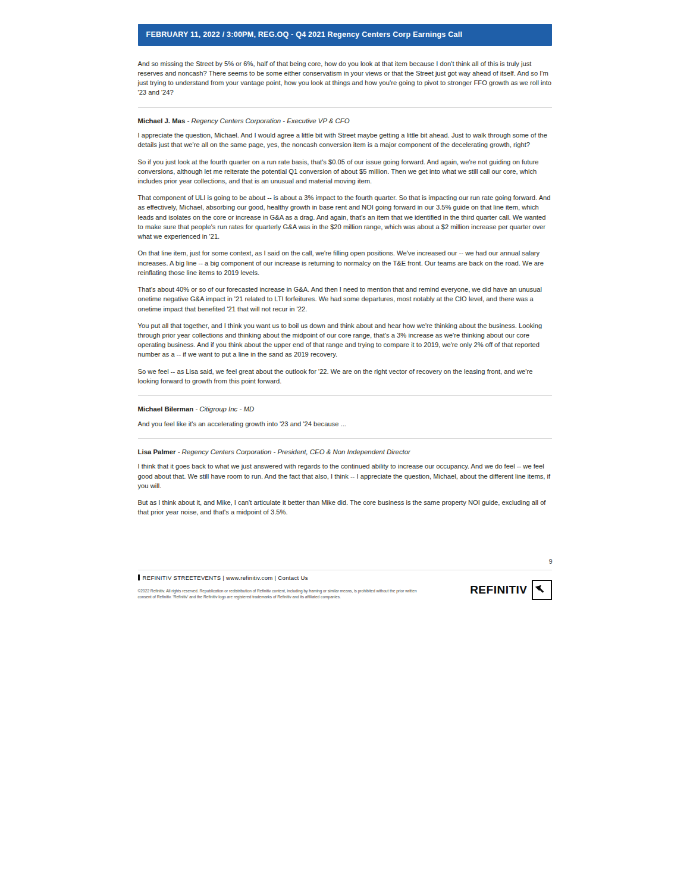FEBRUARY 11, 2022 / 3:00PM, REG.OQ - Q4 2021 Regency Centers Corp Earnings Call
And so missing the Street by 5% or 6%, half of that being core, how do you look at that item because I don't think all of this is truly just reserves and noncash? There seems to be some either conservatism in your views or that the Street just got way ahead of itself. And so I'm just trying to understand from your vantage point, how you look at things and how you're going to pivot to stronger FFO growth as we roll into '23 and '24?
Michael J. Mas - Regency Centers Corporation - Executive VP & CFO
I appreciate the question, Michael. And I would agree a little bit with Street maybe getting a little bit ahead. Just to walk through some of the details just that we're all on the same page, yes, the noncash conversion item is a major component of the decelerating growth, right?
So if you just look at the fourth quarter on a run rate basis, that's $0.05 of our issue going forward. And again, we're not guiding on future conversions, although let me reiterate the potential Q1 conversion of about $5 million. Then we get into what we still call our core, which includes prior year collections, and that is an unusual and material moving item.
That component of ULI is going to be about -- is about a 3% impact to the fourth quarter. So that is impacting our run rate going forward. And as effectively, Michael, absorbing our good, healthy growth in base rent and NOI going forward in our 3.5% guide on that line item, which leads and isolates on the core or increase in G&A as a drag. And again, that's an item that we identified in the third quarter call. We wanted to make sure that people's run rates for quarterly G&A was in the $20 million range, which was about a $2 million increase per quarter over what we experienced in '21.
On that line item, just for some context, as I said on the call, we're filling open positions. We've increased our -- we had our annual salary increases. A big line -- a big component of our increase is returning to normalcy on the T&E front. Our teams are back on the road. We are reinflating those line items to 2019 levels.
That's about 40% or so of our forecasted increase in G&A. And then I need to mention that and remind everyone, we did have an unusual onetime negative G&A impact in '21 related to LTI forfeitures. We had some departures, most notably at the CIO level, and there was a onetime impact that benefited '21 that will not recur in '22.
You put all that together, and I think you want us to boil us down and think about and hear how we're thinking about the business. Looking through prior year collections and thinking about the midpoint of our core range, that's a 3% increase as we're thinking about our core operating business. And if you think about the upper end of that range and trying to compare it to 2019, we're only 2% off of that reported number as a -- if we want to put a line in the sand as 2019 recovery.
So we feel -- as Lisa said, we feel great about the outlook for '22. We are on the right vector of recovery on the leasing front, and we're looking forward to growth from this point forward.
Michael Bilerman - Citigroup Inc - MD
And you feel like it's an accelerating growth into '23 and '24 because ...
Lisa Palmer - Regency Centers Corporation - President, CEO & Non Independent Director
I think that it goes back to what we just answered with regards to the continued ability to increase our occupancy. And we do feel -- we feel good about that. We still have room to run. And the fact that also, I think -- I appreciate the question, Michael, about the different line items, if you will.
But as I think about it, and Mike, I can't articulate it better than Mike did. The core business is the same property NOI guide, excluding all of that prior year noise, and that's a midpoint of 3.5%.
9
REFINITIV STREETEVENTS | www.refinitiv.com | Contact Us
©2022 Refinitiv. All rights reserved. Republication or redistribution of Refinitiv content, including by framing or similar means, is prohibited without the prior written consent of Refinitiv. 'Refinitiv' and the Refinitiv logo are registered trademarks of Refinitiv and its affiliated companies.
REFINITIV